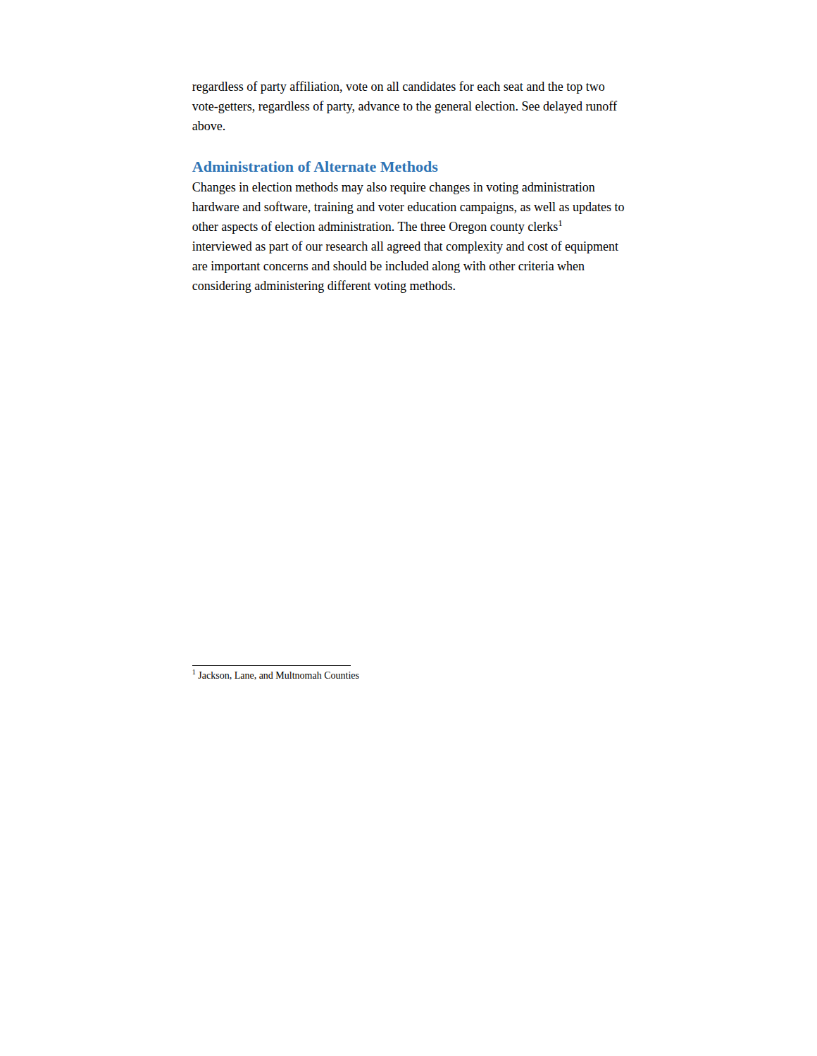regardless of party affiliation, vote on all candidates for each seat and the top two vote-getters, regardless of party, advance to the general election. See delayed runoff above.
Administration of Alternate Methods
Changes in election methods may also require changes in voting administration hardware and software, training and voter education campaigns, as well as updates to other aspects of election administration. The three Oregon county clerks1 interviewed as part of our research all agreed that complexity and cost of equipment are important concerns and should be included along with other criteria when considering administering different voting methods.
1 Jackson, Lane, and Multnomah Counties